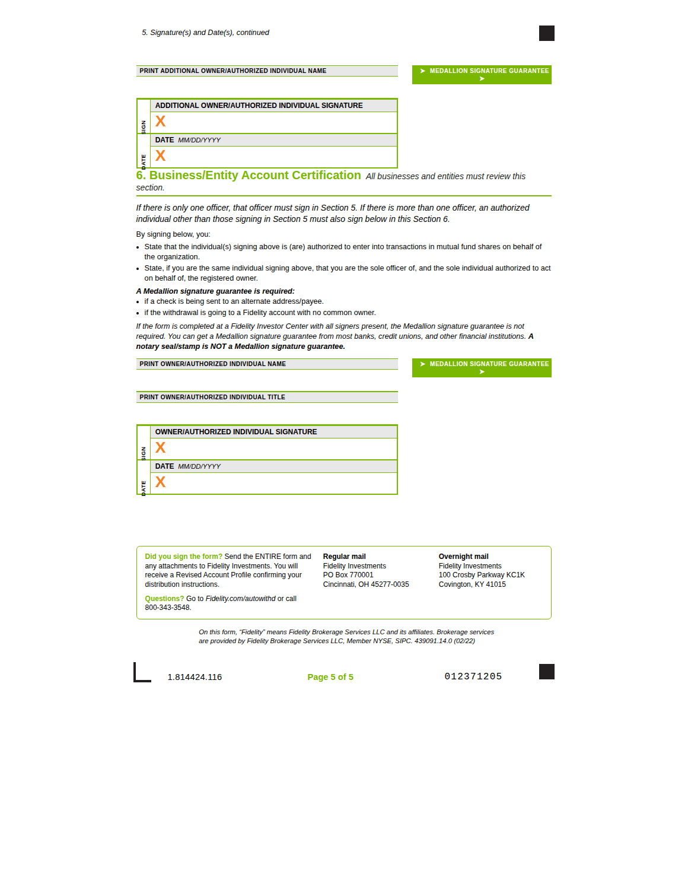5. Signature(s) and Date(s), continued
PRINT ADDITIONAL OWNER/AUTHORIZED INDIVIDUAL NAME
SIGN
ADDITIONAL OWNER/AUTHORIZED INDIVIDUAL SIGNATURE
X
DATE
DATE MM/DD/YYYY
X
➤MEDALLION SIGNATURE GUARANTEE➤
6. Business/Entity Account Certification
All businesses and entities must review this section.
If there is only one officer, that officer must sign in Section 5. If there is more than one officer, an authorized individual other than those signing in Section 5 must also sign below in this Section 6.
By signing below, you:
State that the individual(s) signing above is (are) authorized to enter into transactions in mutual fund shares on behalf of the organization.
State, if you are the same individual signing above, that you are the sole officer of, and the sole individual authorized to act on behalf of, the registered owner.
A Medallion signature guarantee is required:
if a check is being sent to an alternate address/payee.
if the withdrawal is going to a Fidelity account with no common owner.
If the form is completed at a Fidelity Investor Center with all signers present, the Medallion signature guarantee is not required. You can get a Medallion signature guarantee from most banks, credit unions, and other financial institutions. A notary seal/stamp is NOT a Medallion signature guarantee.
PRINT OWNER/AUTHORIZED INDIVIDUAL NAME
PRINT OWNER/AUTHORIZED INDIVIDUAL TITLE
SIGN
OWNER/AUTHORIZED INDIVIDUAL SIGNATURE
X
DATE
DATE MM/DD/YYYY
X
➤MEDALLION SIGNATURE GUARANTEE➤
Did you sign the form? Send the ENTIRE form and any attachments to Fidelity Investments. You will receive a Revised Account Profile confirming your distribution instructions.
Questions? Go to Fidelity.com/autowithd or call 800-343-3548.
Regular mail
Fidelity Investments
PO Box 770001
Cincinnati, OH 45277-0035
Overnight mail
Fidelity Investments
100 Crosby Parkway KC1K
Covington, KY 41015
On this form, “Fidelity” means Fidelity Brokerage Services LLC and its affiliates. Brokerage services are provided by Fidelity Brokerage Services LLC, Member NYSE, SIPC. 439091.14.0 (02/22)
1.814424.116 Page 5 of 5 012371205